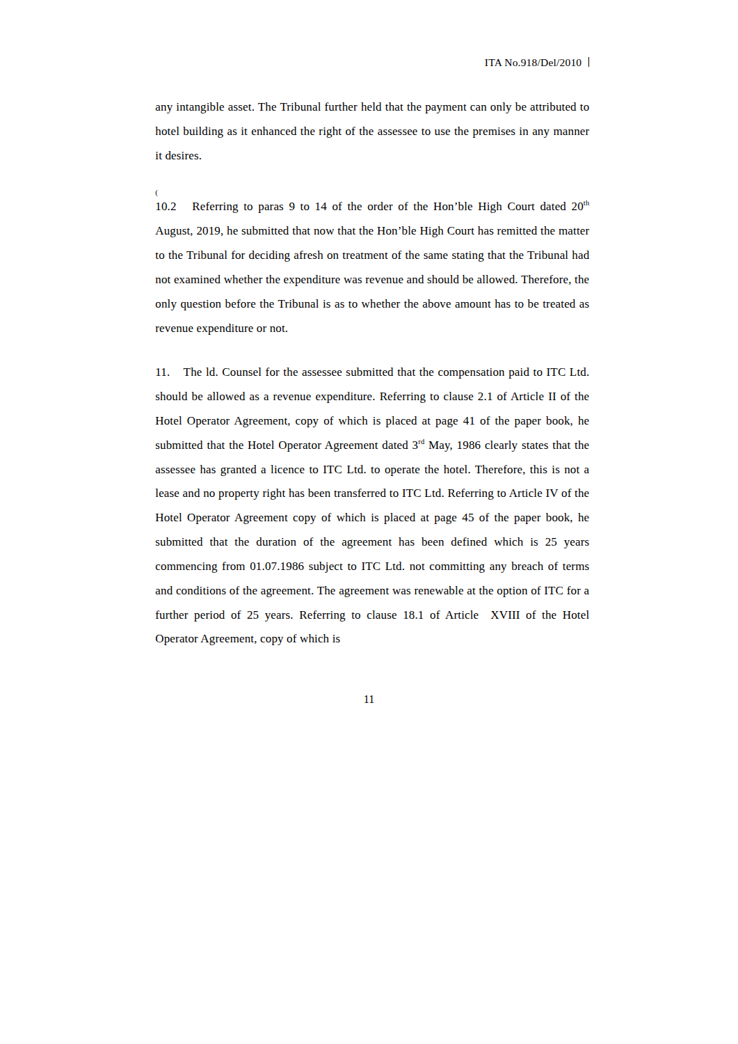ITA No.918/Del/2010
any intangible asset. The Tribunal further held that the payment can only be attributed to hotel building as it enhanced the right of the assessee to use the premises in any manner it desires.
(
10.2 Referring to paras 9 to 14 of the order of the Hon’ble High Court dated 20th August, 2019, he submitted that now that the Hon’ble High Court has remitted the matter to the Tribunal for deciding afresh on treatment of the same stating that the Tribunal had not examined whether the expenditure was revenue and should be allowed. Therefore, the only question before the Tribunal is as to whether the above amount has to be treated as revenue expenditure or not.
11. The ld. Counsel for the assessee submitted that the compensation paid to ITC Ltd. should be allowed as a revenue expenditure. Referring to clause 2.1 of Article II of the Hotel Operator Agreement, copy of which is placed at page 41 of the paper book, he submitted that the Hotel Operator Agreement dated 3rd May, 1986 clearly states that the assessee has granted a licence to ITC Ltd. to operate the hotel. Therefore, this is not a lease and no property right has been transferred to ITC Ltd. Referring to Article IV of the Hotel Operator Agreement copy of which is placed at page 45 of the paper book, he submitted that the duration of the agreement has been defined which is 25 years commencing from 01.07.1986 subject to ITC Ltd. not committing any breach of terms and conditions of the agreement. The agreement was renewable at the option of ITC for a further period of 25 years. Referring to clause 18.1 of Article XVIII of the Hotel Operator Agreement, copy of which is
11